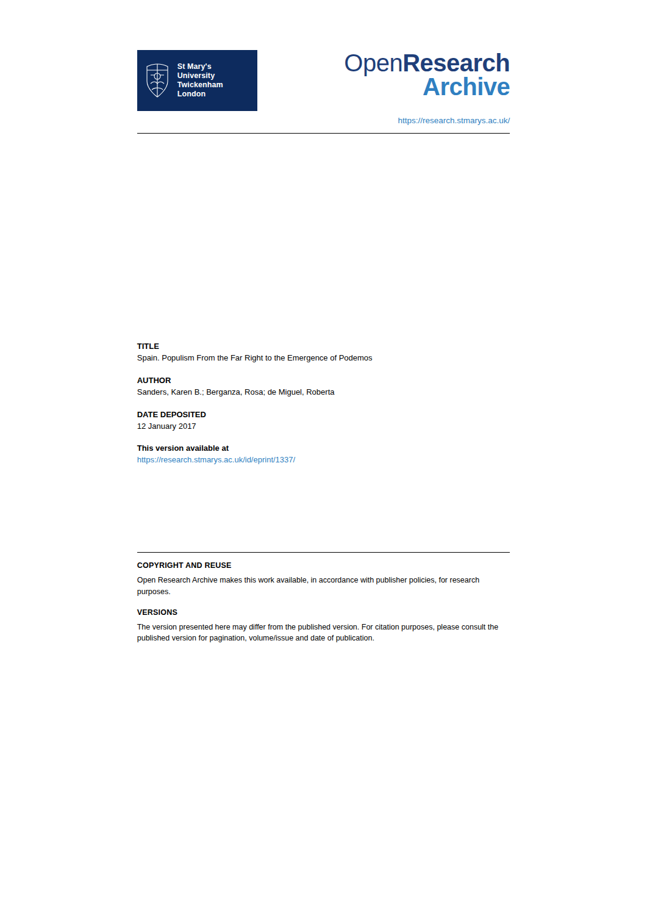St Mary's
University
Twickenham
London
Open Research
Archive
https://research.stmarys.ac.uk/
TITLE
Spain. Populism From the Far Right to the Emergence of Podemos
AUTHOR
Sanders, Karen B.; Berganza, Rosa; de Miguel, Roberta
DATE DEPOSITED
12 January 2017
This version available at
https://research.stmarys.ac.uk/id/eprint/1337/
COPYRIGHT AND REUSE
Open Research Archive makes this work available, in accordance with publisher policies, for research purposes.
VERSIONS
The version presented here may differ from the published version. For citation purposes, please consult the published version for pagination, volume/issue and date of publication.